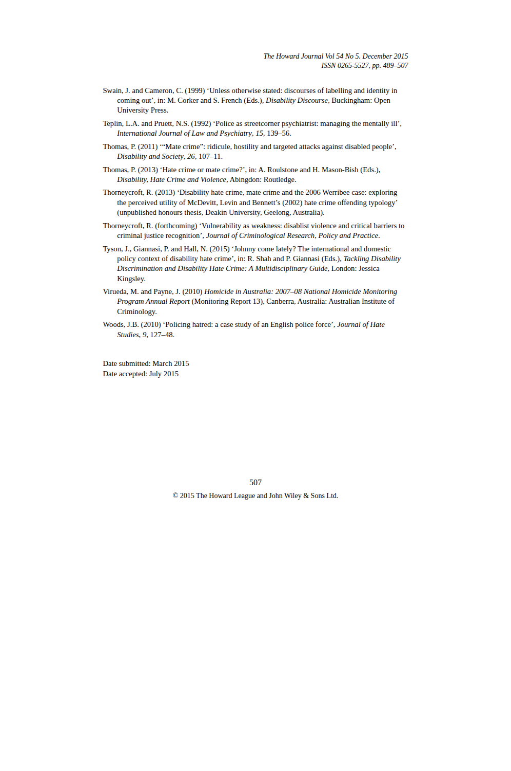The Howard Journal Vol 54 No 5. December 2015
ISSN 0265-5527, pp. 489–507
Swain, J. and Cameron, C. (1999) ‘Unless otherwise stated: discourses of labelling and identity in coming out’, in: M. Corker and S. French (Eds.), Disability Discourse, Buckingham: Open University Press.
Teplin, L.A. and Pruett, N.S. (1992) ‘Police as streetcorner psychiatrist: managing the mentally ill’, International Journal of Law and Psychiatry, 15, 139–56.
Thomas, P. (2011) ‘“Mate crime”: ridicule, hostility and targeted attacks against disabled people’, Disability and Society, 26, 107–11.
Thomas, P. (2013) ‘Hate crime or mate crime?’, in: A. Roulstone and H. Mason-Bish (Eds.), Disability, Hate Crime and Violence, Abingdon: Routledge.
Thorneycroft, R. (2013) ‘Disability hate crime, mate crime and the 2006 Werribee case: exploring the perceived utility of McDevitt, Levin and Bennett’s (2002) hate crime offending typology’ (unpublished honours thesis, Deakin University, Geelong, Australia).
Thorneycroft, R. (forthcoming) ‘Vulnerability as weakness: disablist violence and critical barriers to criminal justice recognition’, Journal of Criminological Research, Policy and Practice.
Tyson, J., Giannasi, P. and Hall, N. (2015) ‘Johnny come lately? The international and domestic policy context of disability hate crime’, in: R. Shah and P. Giannasi (Eds.), Tackling Disability Discrimination and Disability Hate Crime: A Multidisciplinary Guide, London: Jessica Kingsley.
Virueda, M. and Payne, J. (2010) Homicide in Australia: 2007–08 National Homicide Monitoring Program Annual Report (Monitoring Report 13), Canberra, Australia: Australian Institute of Criminology.
Woods, J.B. (2010) ‘Policing hatred: a case study of an English police force’, Journal of Hate Studies, 9, 127–48.
Date submitted: March 2015
Date accepted: July 2015
507
© 2015 The Howard League and John Wiley & Sons Ltd.